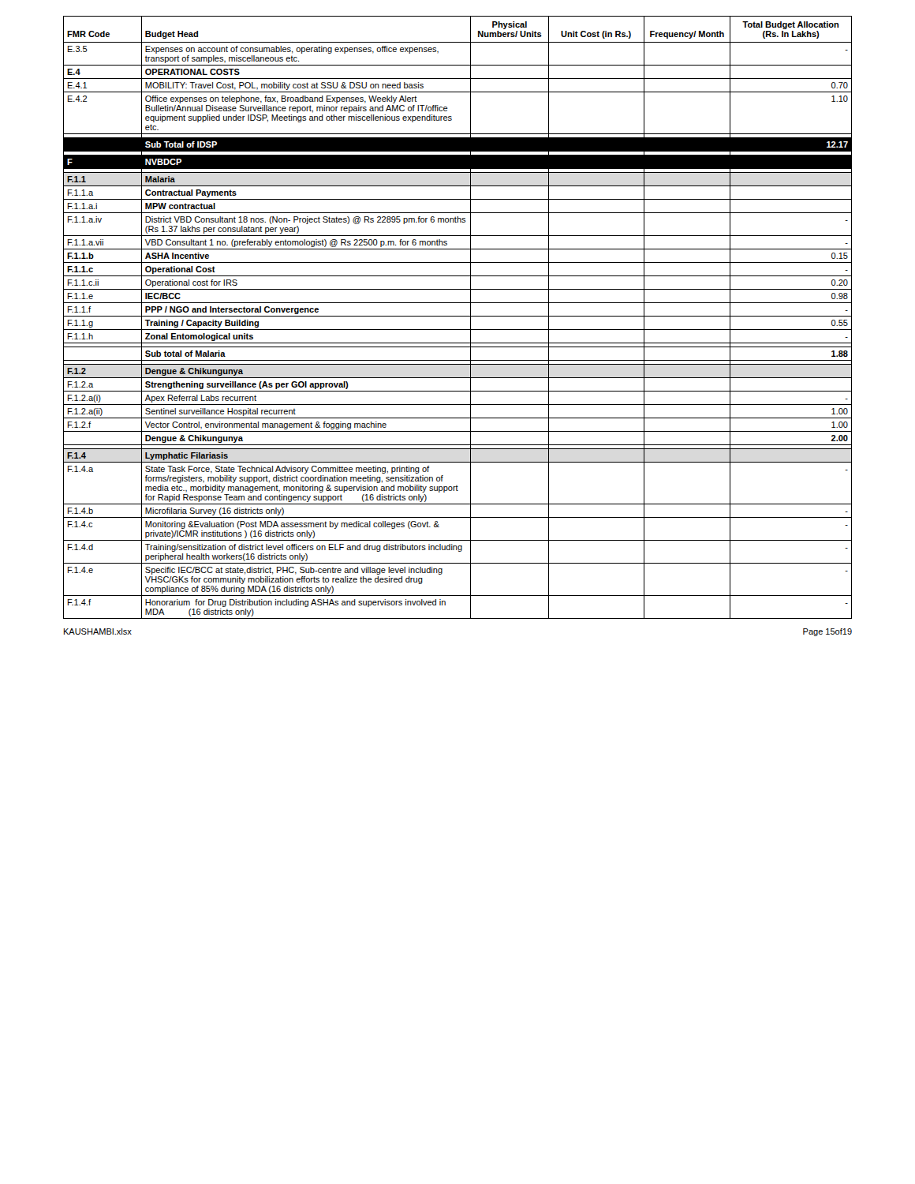| FMR Code | Budget Head | Physical Numbers/ Units | Unit Cost (in Rs.) | Frequency/ Month | Total Budget Allocation (Rs. In Lakhs) |
| --- | --- | --- | --- | --- | --- |
| E.3.5 | Expenses on account of consumables, operating expenses, office expenses, transport of samples, miscellaneous etc. | | | | - |
| E.4 | OPERATIONAL COSTS | | | | |
| E.4.1 | MOBILITY: Travel Cost, POL, mobility cost at SSU & DSU on need basis | | | | 0.70 |
| E.4.2 | Office expenses on telephone, fax, Broadband Expenses, Weekly Alert Bulletin/Annual Disease Surveillance report, minor repairs and AMC of IT/office equipment supplied under IDSP, Meetings and other miscellenious expenditures etc. | | | | 1.10 |
| | Sub Total of IDSP | | | | 12.17 |
| F | NVBDCP | | | | |
| F.1.1 | Malaria | | | | |
| F.1.1.a | Contractual Payments | | | | |
| F.1.1.a.i | MPW contractual | | | | |
| F.1.1.a.iv | District VBD Consultant 18 nos. (Non- Project States) @ Rs 22895 pm.for 6 months (Rs 1.37 lakhs per consulatant per year) | | | | - |
| F.1.1.a.vii | VBD Consultant 1 no. (preferably entomologist) @ Rs 22500 p.m. for 6 months | | | | - |
| F.1.1.b | ASHA Incentive | | | | 0.15 |
| F.1.1.c | Operational Cost | | | | - |
| F.1.1.c.ii | Operational cost for IRS | | | | 0.20 |
| F.1.1.e | IEC/BCC | | | | 0.98 |
| F.1.1.f | PPP / NGO and Intersectoral Convergence | | | | - |
| F.1.1.g | Training / Capacity Building | | | | 0.55 |
| F.1.1.h | Zonal Entomological units | | | | - |
| | Sub total of Malaria | | | | 1.88 |
| F.1.2 | Dengue & Chikungunya | | | | |
| F.1.2.a | Strengthening surveillance (As per GOI approval) | | | | |
| F.1.2.a(i) | Apex Referral Labs recurrent | | | | - |
| F.1.2.a(ii) | Sentinel surveillance Hospital recurrent | | | | 1.00 |
| F.1.2.f | Vector Control, environmental management & fogging machine | | | | 1.00 |
| | Dengue & Chikungunya | | | | 2.00 |
| F.1.4 | Lymphatic Filariasis | | | | |
| F.1.4.a | State Task Force, State Technical Advisory Committee meeting, printing of forms/registers, mobility support, district coordination meeting, sensitization of media etc., morbidity management, monitoring & supervision and mobility support for Rapid Response Team and contingency support (16 districts only) | | | | - |
| F.1.4.b | Microfilaria Survey (16 districts only) | | | | - |
| F.1.4.c | Monitoring &Evaluation (Post MDA assessment by medical colleges (Govt. & private)/ICMR institutions ) (16 districts only) | | | | - |
| F.1.4.d | Training/sensitization of district level officers on ELF and drug distributors including peripheral health workers(16 districts only) | | | | - |
| F.1.4.e | Specific IEC/BCC at state,district, PHC, Sub-centre and village level including VHSC/GKs for community mobilization efforts to realize the desired drug compliance of 85% during MDA (16 districts only) | | | | - |
| F.1.4.f | Honorarium for Drug Distribution including ASHAs and supervisors involved in MDA (16 districts only) | | | | - |
KAUSHAMBI.xlsx Page 15of19